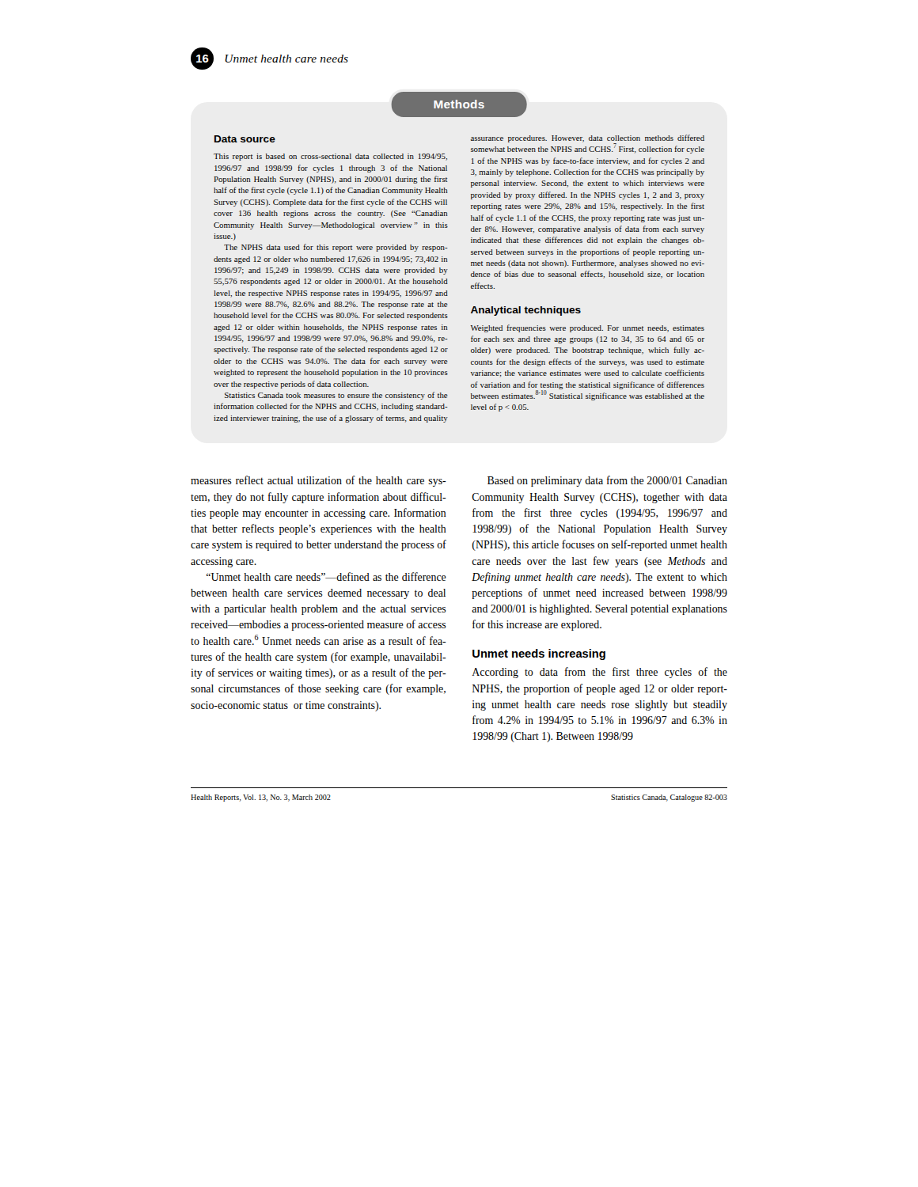16
Unmet health care needs
Methods
Data source
This report is based on cross-sectional data collected in 1994/95, 1996/97 and 1998/99 for cycles 1 through 3 of the National Population Health Survey (NPHS), and in 2000/01 during the first half of the first cycle (cycle 1.1) of the Canadian Community Health Survey (CCHS). Complete data for the first cycle of the CCHS will cover 136 health regions across the country. (See “Canadian Community Health Survey—Methodological overview ” in this issue.)
The NPHS data used for this report were provided by respondents aged 12 or older who numbered 17,626 in 1994/95; 73,402 in 1996/97; and 15,249 in 1998/99. CCHS data were provided by 55,576 respondents aged 12 or older in 2000/01. At the household level, the respective NPHS response rates in 1994/95, 1996/97 and 1998/99 were 88.7%, 82.6% and 88.2%. The response rate at the household level for the CCHS was 80.0%. For selected respondents aged 12 or older within households, the NPHS response rates in 1994/95, 1996/97 and 1998/99 were 97.0%, 96.8% and 99.0%, respectively. The response rate of the selected respondents aged 12 or older to the CCHS was 94.0%. The data for each survey were weighted to represent the household population in the 10 provinces over the respective periods of data collection.
Statistics Canada took measures to ensure the consistency of the information collected for the NPHS and CCHS, including standardized interviewer training, the use of a glossary of terms, and quality assurance procedures. However, data collection methods differed somewhat between the NPHS and CCHS.7 First, collection for cycle 1 of the NPHS was by face-to-face interview, and for cycles 2 and 3, mainly by telephone. Collection for the CCHS was principally by personal interview. Second, the extent to which interviews were provided by proxy differed. In the NPHS cycles 1, 2 and 3, proxy reporting rates were 29%, 28% and 15%, respectively. In the first half of cycle 1.1 of the CCHS, the proxy reporting rate was just under 8%. However, comparative analysis of data from each survey indicated that these differences did not explain the changes observed between surveys in the proportions of people reporting unmet needs (data not shown). Furthermore, analyses showed no evidence of bias due to seasonal effects, household size, or location effects.
Analytical techniques
Weighted frequencies were produced. For unmet needs, estimates for each sex and three age groups (12 to 34, 35 to 64 and 65 or older) were produced. The bootstrap technique, which fully accounts for the design effects of the surveys, was used to estimate variance; the variance estimates were used to calculate coefficients of variation and for testing the statistical significance of differences between estimates.8-10 Statistical significance was established at the level of p < 0.05.
measures reflect actual utilization of the health care system, they do not fully capture information about difficulties people may encounter in accessing care. Information that better reflects people’s experiences with the health care system is required to better understand the process of accessing care.
“Unmet health care needs”—defined as the difference between health care services deemed necessary to deal with a particular health problem and the actual services received—embodies a process-oriented measure of access to health care.6 Unmet needs can arise as a result of features of the health care system (for example, unavailability of services or waiting times), or as a result of the personal circumstances of those seeking care (for example, socio-economic status or time constraints).
Based on preliminary data from the 2000/01 Canadian Community Health Survey (CCHS), together with data from the first three cycles (1994/95, 1996/97 and 1998/99) of the National Population Health Survey (NPHS), this article focuses on self-reported unmet health care needs over the last few years (see Methods and Defining unmet health care needs). The extent to which perceptions of unmet need increased between 1998/99 and 2000/01 is highlighted. Several potential explanations for this increase are explored.
Unmet needs increasing
According to data from the first three cycles of the NPHS, the proportion of people aged 12 or older reporting unmet health care needs rose slightly but steadily from 4.2% in 1994/95 to 5.1% in 1996/97 and 6.3% in 1998/99 (Chart 1). Between 1998/99
Health Reports, Vol. 13, No. 3, March 2002
Statistics Canada, Catalogue 82-003